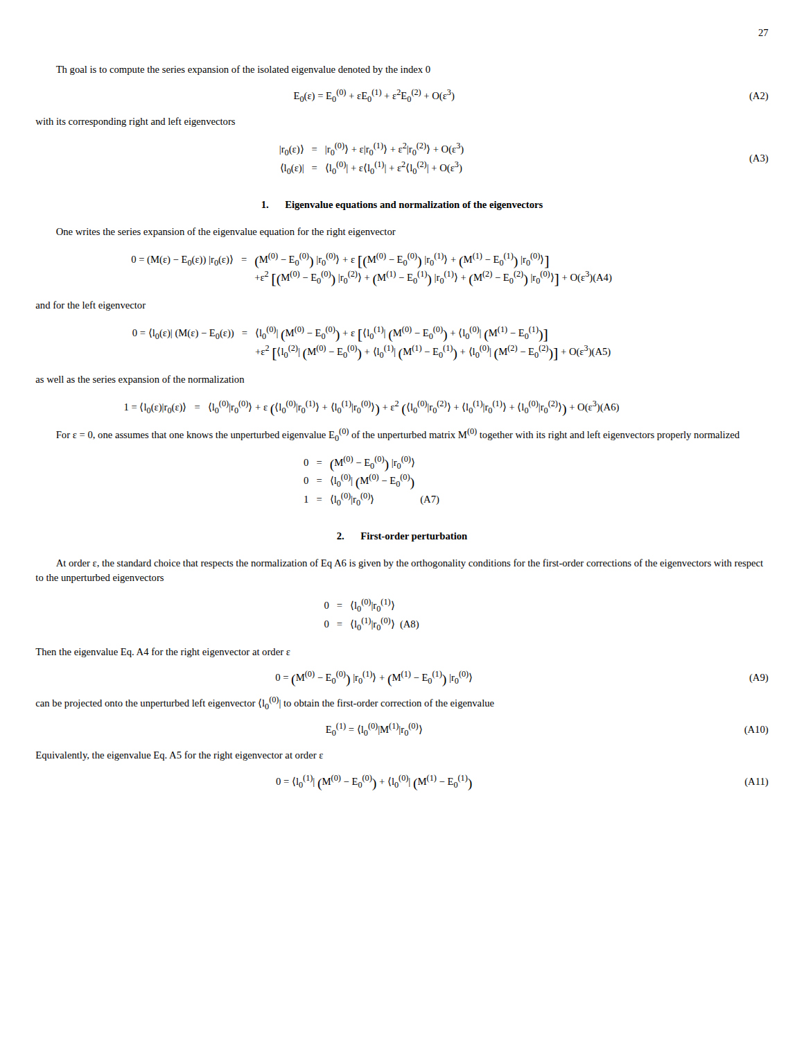27
Th goal is to compute the series expansion of the isolated eigenvalue denoted by the index 0
E0(ε) = E0(0) + εE0(1) + ε2E0(2) + O(ε3)
(A2)
with its corresponding right and left eigenvectors
| /r 0 (ε)⟩ | = | /r 0 (0) ⟩ + ε /r 0 (1) ⟩ + ε 2 /r 0 (2) ⟩ + O(ε 3 ) |
| ⟨l 0 (ε)/ | = | ⟨l 0 (0) / + ε ⟨l 0 (1) / + ε 2 ⟨l 0 (2) / + O(ε 3 ) |
(A3)
1. Eigenvalue equations and normalization of the eigenvectors
One writes the series expansion of the eigenvalue equation for the right eigenvector
| 0 = (M(ε) − E 0 (ε)) /r 0 (ε)⟩ | = | ( M (0) − E 0 (0) ) /r 0 (0) ⟩ + ε [ ( M (0) − E 0 (0) ) /r 0 (1) ⟩ + ( M (1) − E 0 (1) ) /r 0 (0) ⟩ ] |
| | | +ε 2 [ ( M (0) − E 0 (0) ) /r 0 (2) ⟩ + ( M (1) − E 0 (1) ) /r 0 (1) ⟩ + ( M (2) − E 0 (2) ) /r 0 (0) ⟩ ] + O(ε 3 )(A4) |
and for the left eigenvector
| 0 = ⟨l 0 (ε)/ (M(ε) − E 0 (ε)) | = | ⟨l 0 (0) / ( M (0) − E 0 (0) ) + ε [ ⟨l 0 (1) / ( M (0) − E 0 (0) ) + ⟨l 0 (0) / ( M (1) − E 0 (1) ) ] |
| | | +ε 2 [ ⟨l 0 (2) / ( M (0) − E 0 (0) ) + ⟨l 0 (1) / ( M (1) − E 0 (1) ) + ⟨l 0 (0) / ( M (2) − E 0 (2) ) ] + O(ε 3 )(A5) |
as well as the series expansion of the normalization
| 1 = ⟨l 0 (ε)/r 0 (ε)⟩ | = | ⟨l 0 (0) /r 0 (0) ⟩ + ε ( ⟨l 0 (0) /r 0 (1) ⟩ + ⟨l 0 (1) /r 0 (0) ⟩ ) + ε 2 ( ⟨l 0 (0) /r 0 (2) ⟩ + ⟨l 0 (1) /r 0 (1) ⟩ + ⟨l 0 (0) /r 0 (2) ⟩ ) + O(ε 3 )(A6) |
For ε = 0, one assumes that one knows the unperturbed eigenvalue E0(0) of the unperturbed matrix M(0) together with its right and left eigenvectors properly normalized
| 0 | = | ( M (0) − E 0 (0) ) /r 0 (0) ⟩ |
| 0 | = | ⟨l 0 (0) / ( M (0) − E 0 (0) ) |
| 1 | = | ⟨l 0 (0) /r 0 (0) ⟩ | (A7) |
2. First-order perturbation
At order ε, the standard choice that respects the normalization of Eq A6 is given by the orthogonality conditions for the first-order corrections of the eigenvectors with respect to the unperturbed eigenvectors
| 0 | = | ⟨l 0 (0) /r 0 (1) ⟩ |
| 0 | = | ⟨l 0 (1) /r 0 (0) ⟩ | (A8) |
Then the eigenvalue Eq. A4 for the right eigenvector at order ε
0 = (M(0) − E0(0)) |r0(1)⟩ + (M(1) − E0(1)) |r0(0)⟩
(A9)
can be projected onto the unperturbed left eigenvector ⟨l0(0)| to obtain the first-order correction of the eigenvalue
E0(1) = ⟨l0(0)|M(1)|r0(0)⟩
(A10)
Equivalently, the eigenvalue Eq. A5 for the right eigenvector at order ε
0 = ⟨l0(1)| (M(0) − E0(0)) + ⟨l0(0)| (M(1) − E0(1))
(A11)